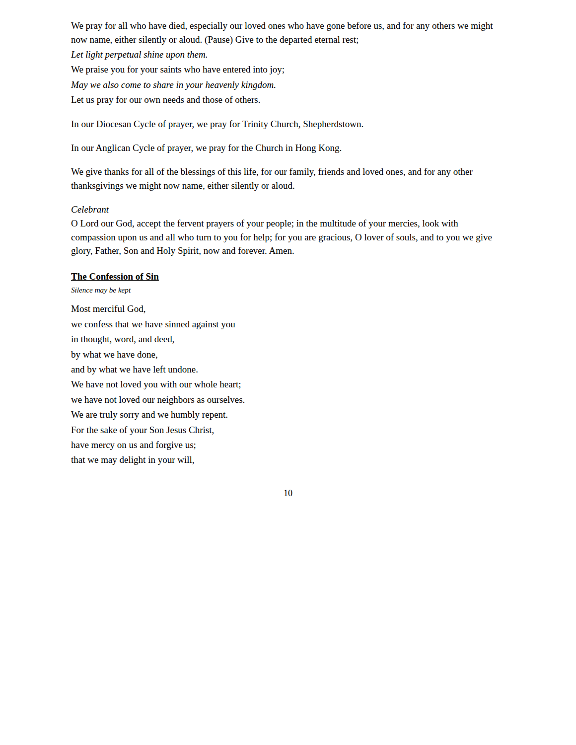We pray for all who have died, especially our loved ones who have gone before us, and for any others we might now name, either silently or aloud. (Pause) Give to the departed eternal rest;
Let light perpetual shine upon them.
We praise you for your saints who have entered into joy;
May we also come to share in your heavenly kingdom.
Let us pray for our own needs and those of others.
In our Diocesan Cycle of prayer, we pray for Trinity Church, Shepherdstown.
In our Anglican Cycle of prayer, we pray for the Church in Hong Kong.
We give thanks for all of the blessings of this life, for our family, friends and loved ones, and for any other thanksgivings we might now name, either silently or aloud.
Celebrant
O Lord our God, accept the fervent prayers of your people; in the multitude of your mercies, look with compassion upon us and all who turn to you for help; for you are gracious, O lover of souls, and to you we give glory, Father, Son and Holy Spirit, now and forever. Amen.
The Confession of Sin
Silence may be kept
Most merciful God,
we confess that we have sinned against you
in thought, word, and deed,
by what we have done,
and by what we have left undone.
We have not loved you with our whole heart;
we have not loved our neighbors as ourselves.
We are truly sorry and we humbly repent.
For the sake of your Son Jesus Christ,
have mercy on us and forgive us;
that we may delight in your will,
10